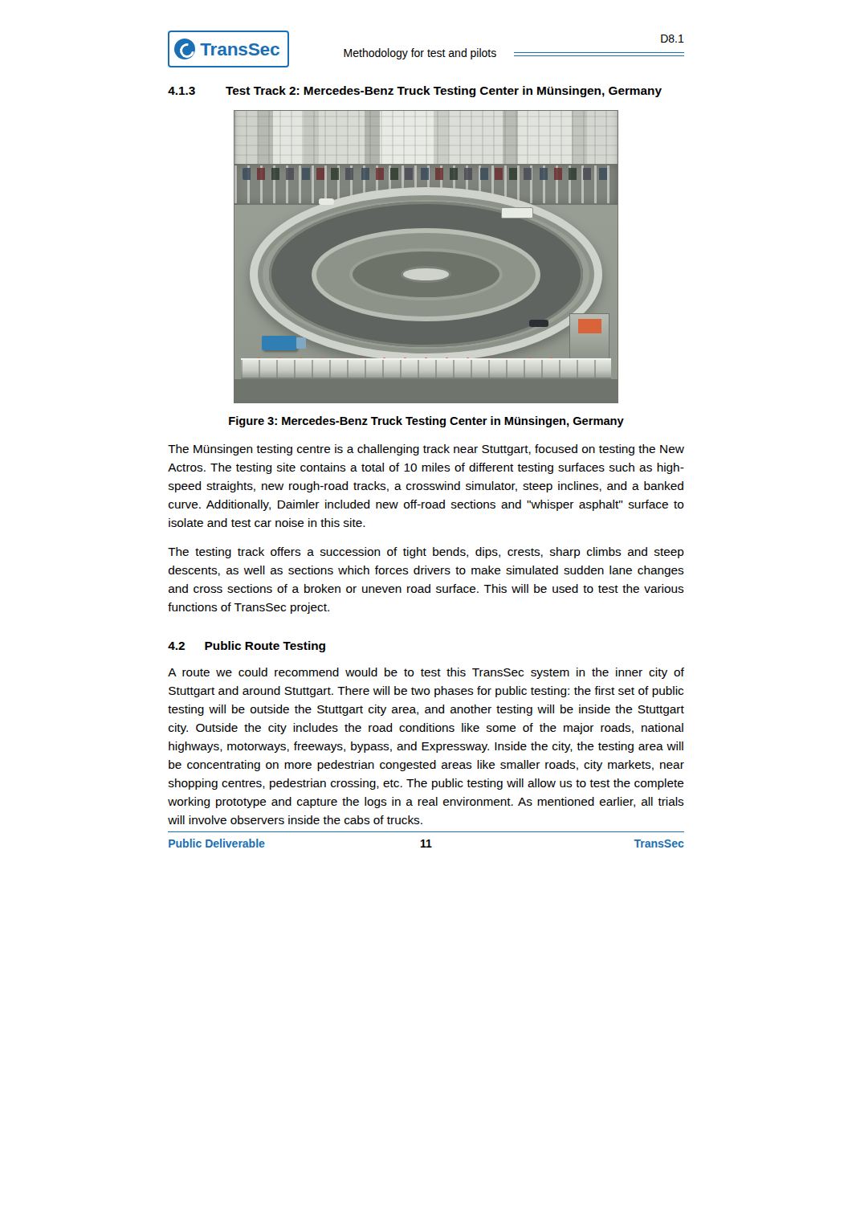TransSec
Methodology for test and pilots
D8.1
4.1.3 Test Track 2: Mercedes-Benz Truck Testing Center in Münsingen, Germany
Figure 3: Mercedes-Benz Truck Testing Center in Münsingen, Germany
The Münsingen testing centre is a challenging track near Stuttgart, focused on testing the New Actros. The testing site contains a total of 10 miles of different testing surfaces such as high-speed straights, new rough-road tracks, a crosswind simulator, steep inclines, and a banked curve. Additionally, Daimler included new off-road sections and "whisper asphalt" surface to isolate and test car noise in this site.
The testing track offers a succession of tight bends, dips, crests, sharp climbs and steep descents, as well as sections which forces drivers to make simulated sudden lane changes and cross sections of a broken or uneven road surface. This will be used to test the various functions of TransSec project.
4.2 Public Route Testing
A route we could recommend would be to test this TransSec system in the inner city of Stuttgart and around Stuttgart. There will be two phases for public testing: the first set of public testing will be outside the Stuttgart city area, and another testing will be inside the Stuttgart city. Outside the city includes the road conditions like some of the major roads, national highways, motorways, freeways, bypass, and Expressway. Inside the city, the testing area will be concentrating on more pedestrian congested areas like smaller roads, city markets, near shopping centres, pedestrian crossing, etc. The public testing will allow us to test the complete working prototype and capture the logs in a real environment. As mentioned earlier, all trials will involve observers inside the cabs of trucks.
Public Deliverable
11
TransSec